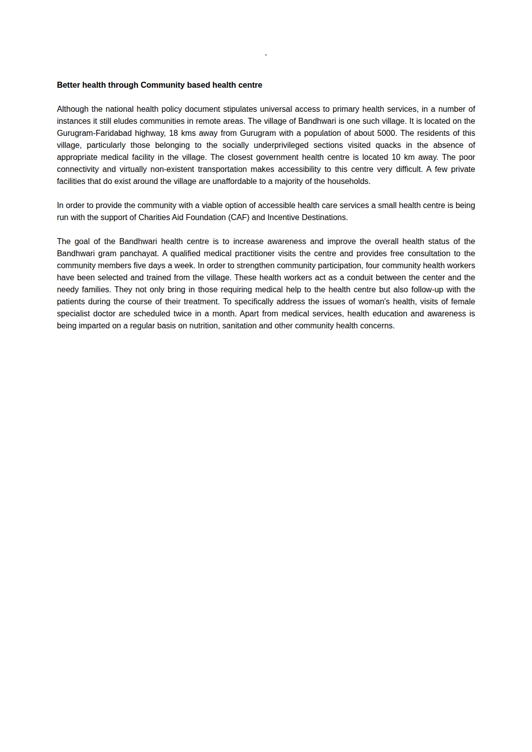Better health through Community based health centre
Although the national health policy document stipulates universal access to primary health services, in a number of instances it still eludes communities in remote areas. The village of Bandhwari is one such village. It is located on the Gurugram-Faridabad highway, 18 kms away from Gurugram with a population of about 5000. The residents of this village, particularly those belonging to the socially underprivileged sections visited quacks in the absence of appropriate medical facility in the village. The closest government health centre is located 10 km away. The poor connectivity and virtually non-existent transportation makes accessibility to this centre very difficult. A few private facilities that do exist around the village are unaffordable to a majority of the households.
In order to provide the community with a viable option of accessible health care services a small health centre is being run with the support of Charities Aid Foundation (CAF) and Incentive Destinations.
The goal of the Bandhwari health centre is to increase awareness and improve the overall health status of the Bandhwari gram panchayat. A qualified medical practitioner visits the centre and provides free consultation to the community members five days a week. In order to strengthen community participation, four community health workers have been selected and trained from the village. These health workers act as a conduit between the center and the needy families. They not only bring in those requiring medical help to the health centre but also follow-up with the patients during the course of their treatment. To specifically address the issues of woman's health, visits of female specialist doctor are scheduled twice in a month. Apart from medical services, health education and awareness is being imparted on a regular basis on nutrition, sanitation and other community health concerns.